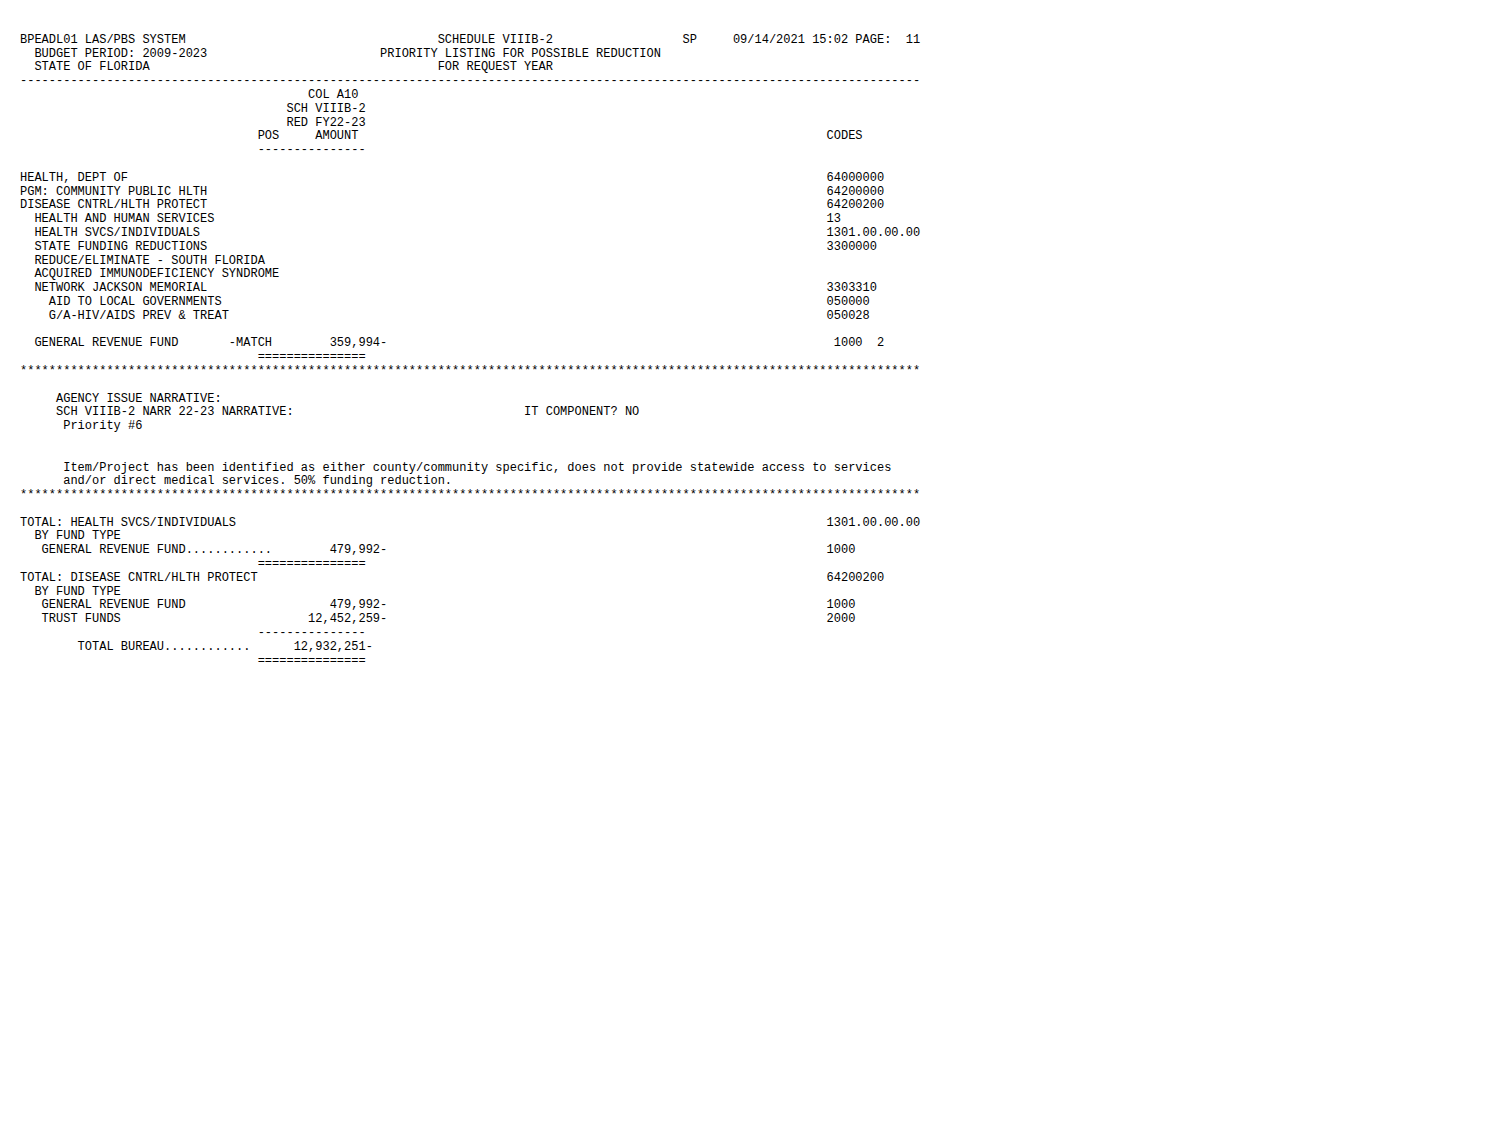BPEADL01 LAS/PBS SYSTEM                                   SCHEDULE VIIIB-2                  SP     09/14/2021 15:02 PAGE:  11
  BUDGET PERIOD: 2009-2023                        PRIORITY LISTING FOR POSSIBLE REDUCTION
  STATE OF FLORIDA                                        FOR REQUEST YEAR
-----------------------------------------------------------------------------------------------------------------------------
                                        COL A10
                                     SCH VIIIB-2
                                     RED FY22-23
                                 POS     AMOUNT                                                                 CODES
                                 ---------------

HEALTH, DEPT OF                                                                                                 64000000
PGM: COMMUNITY PUBLIC HLTH                                                                                      64200000
DISEASE CNTRL/HLTH PROTECT                                                                                      64200200
  HEALTH AND HUMAN SERVICES                                                                                     13
  HEALTH SVCS/INDIVIDUALS                                                                                       1301.00.00.00
  STATE FUNDING REDUCTIONS                                                                                      3300000
  REDUCE/ELIMINATE - SOUTH FLORIDA
  ACQUIRED IMMUNODEFICIENCY SYNDROME
  NETWORK JACKSON MEMORIAL                                                                                      3303310
    AID TO LOCAL GOVERNMENTS                                                                                    050000
    G/A-HIV/AIDS PREV & TREAT                                                                                   050028

  GENERAL REVENUE FUND       -MATCH        359,994-                                                              1000  2
                                 ===============
*****************************************************************************************************************************

     AGENCY ISSUE NARRATIVE:
     SCH VIIIB-2 NARR 22-23 NARRATIVE:                                IT COMPONENT? NO
      Priority #6


      Item/Project has been identified as either county/community specific, does not provide statewide access to services
      and/or direct medical services. 50% funding reduction.
*****************************************************************************************************************************

TOTAL: HEALTH SVCS/INDIVIDUALS                                                                                  1301.00.00.00
  BY FUND TYPE
   GENERAL REVENUE FUND............        479,992-                                                             1000
                                 ===============
TOTAL: DISEASE CNTRL/HLTH PROTECT                                                                               64200200
  BY FUND TYPE
   GENERAL REVENUE FUND                    479,992-                                                             1000
   TRUST FUNDS                          12,452,259-                                                             2000
                                 ---------------
        TOTAL BUREAU............      12,932,251-
                                 ===============